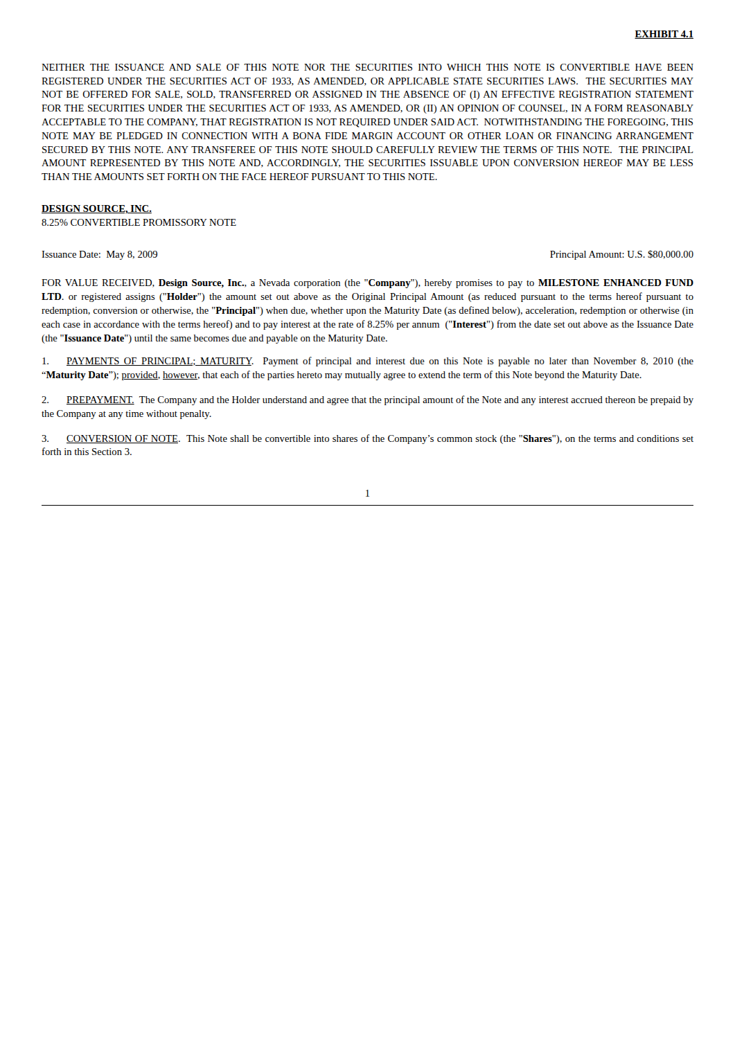EXHIBIT 4.1
NEITHER THE ISSUANCE AND SALE OF THIS NOTE NOR THE SECURITIES INTO WHICH THIS NOTE IS CONVERTIBLE HAVE BEEN REGISTERED UNDER THE SECURITIES ACT OF 1933, AS AMENDED, OR APPLICABLE STATE SECURITIES LAWS. THE SECURITIES MAY NOT BE OFFERED FOR SALE, SOLD, TRANSFERRED OR ASSIGNED IN THE ABSENCE OF (I) AN EFFECTIVE REGISTRATION STATEMENT FOR THE SECURITIES UNDER THE SECURITIES ACT OF 1933, AS AMENDED, OR (II) AN OPINION OF COUNSEL, IN A FORM REASONABLY ACCEPTABLE TO THE COMPANY, THAT REGISTRATION IS NOT REQUIRED UNDER SAID ACT. NOTWITHSTANDING THE FOREGOING, THIS NOTE MAY BE PLEDGED IN CONNECTION WITH A BONA FIDE MARGIN ACCOUNT OR OTHER LOAN OR FINANCING ARRANGEMENT SECURED BY THIS NOTE. ANY TRANSFEREE OF THIS NOTE SHOULD CAREFULLY REVIEW THE TERMS OF THIS NOTE. THE PRINCIPAL AMOUNT REPRESENTED BY THIS NOTE AND, ACCORDINGLY, THE SECURITIES ISSUABLE UPON CONVERSION HEREOF MAY BE LESS THAN THE AMOUNTS SET FORTH ON THE FACE HEREOF PURSUANT TO THIS NOTE.
DESIGN SOURCE, INC.
8.25% CONVERTIBLE PROMISSORY NOTE
Issuance Date: May 8, 2009 Principal Amount: U.S. $80,000.00
FOR VALUE RECEIVED, Design Source, Inc., a Nevada corporation (the "Company"), hereby promises to pay to MILESTONE ENHANCED FUND LTD. or registered assigns ("Holder") the amount set out above as the Original Principal Amount (as reduced pursuant to the terms hereof pursuant to redemption, conversion or otherwise, the "Principal") when due, whether upon the Maturity Date (as defined below), acceleration, redemption or otherwise (in each case in accordance with the terms hereof) and to pay interest at the rate of 8.25% per annum ("Interest") from the date set out above as the Issuance Date (the "Issuance Date") until the same becomes due and payable on the Maturity Date.
1. PAYMENTS OF PRINCIPAL; MATURITY. Payment of principal and interest due on this Note is payable no later than November 8, 2010 (the “Maturity Date”); provided, however, that each of the parties hereto may mutually agree to extend the term of this Note beyond the Maturity Date.
2. PREPAYMENT. The Company and the Holder understand and agree that the principal amount of the Note and any interest accrued thereon be prepaid by the Company at any time without penalty.
3. CONVERSION OF NOTE. This Note shall be convertible into shares of the Company’s common stock (the "Shares"), on the terms and conditions set forth in this Section 3.
1